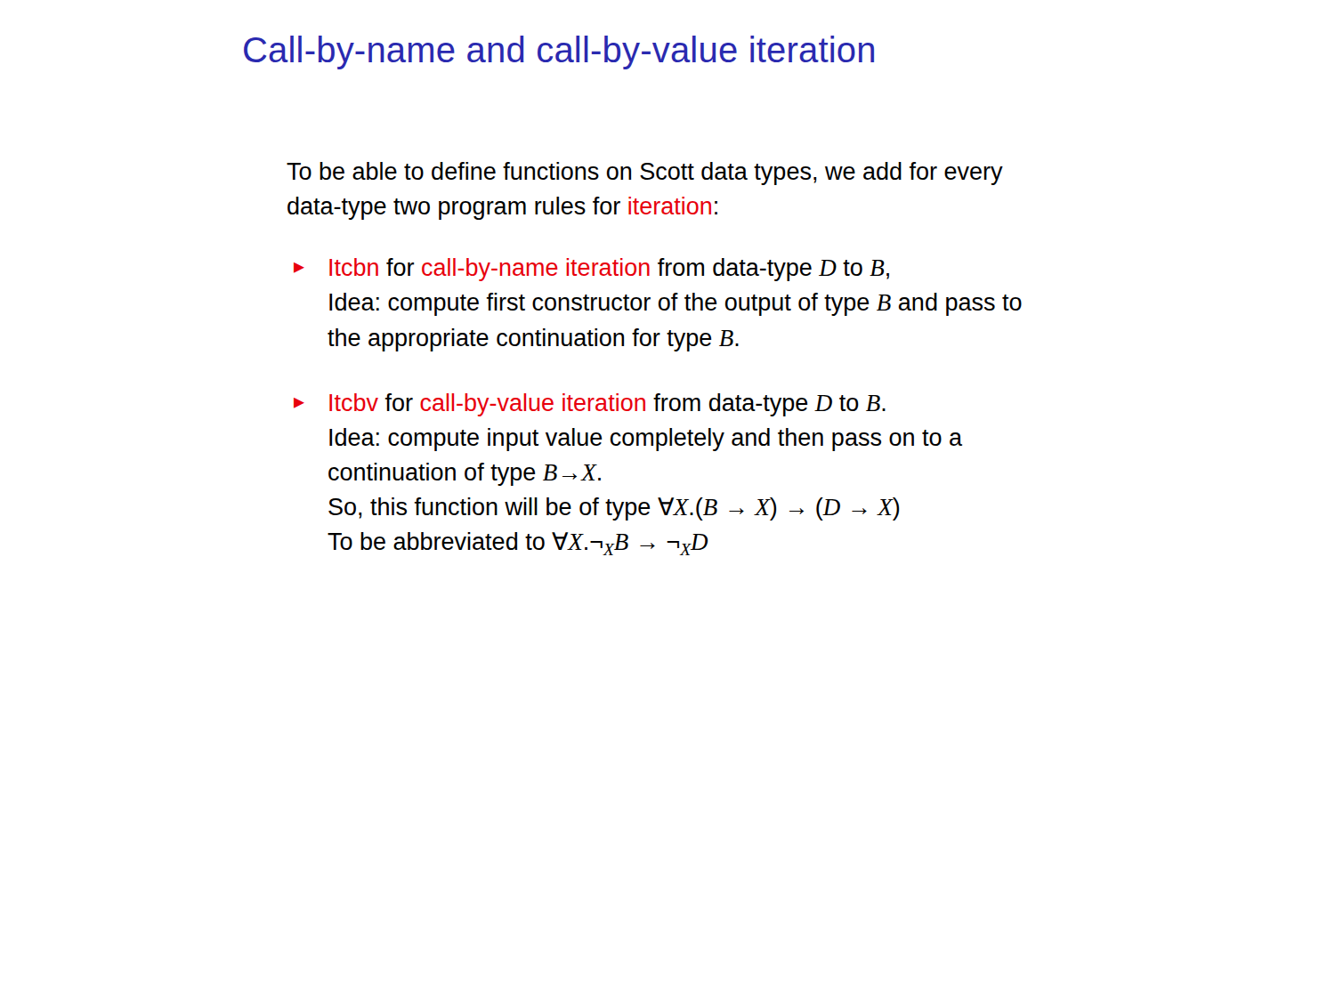Call-by-name and call-by-value iteration
To be able to define functions on Scott data types, we add for every data-type two program rules for iteration:
Itcbn for call-by-name iteration from data-type D to B,
Idea: compute first constructor of the output of type B and pass to the appropriate continuation for type B.
Itcbv for call-by-value iteration from data-type D to B.
Idea: compute input value completely and then pass on to a continuation of type B→X.
So, this function will be of type ∀X.(B → X) → (D → X)
To be abbreviated to ∀X.¬XB → ¬XD